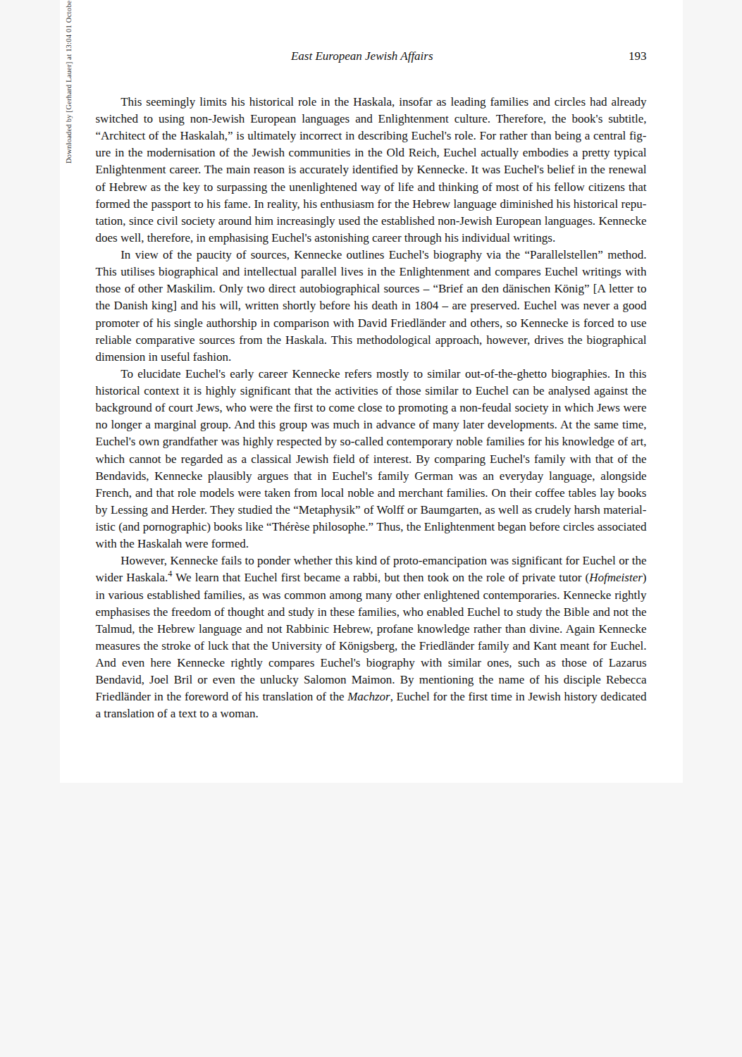Downloaded by [Gerhard Lauer] at 13:04 01 October 2012
East European Jewish Affairs 193
This seemingly limits his historical role in the Haskala, insofar as leading families and circles had already switched to using non-Jewish European languages and Enlightenment culture. Therefore, the book's subtitle, “Architect of the Haskalah,” is ultimately incorrect in describing Euchel's role. For rather than being a central figure in the modernisation of the Jewish communities in the Old Reich, Euchel actually embodies a pretty typical Enlightenment career. The main reason is accurately identified by Kennecke. It was Euchel's belief in the renewal of Hebrew as the key to surpassing the unenlightened way of life and thinking of most of his fellow citizens that formed the passport to his fame. In reality, his enthusiasm for the Hebrew language diminished his historical reputation, since civil society around him increasingly used the established non-Jewish European languages. Kennecke does well, therefore, in emphasising Euchel's astonishing career through his individual writings.
In view of the paucity of sources, Kennecke outlines Euchel's biography via the “Parallelstellen” method. This utilises biographical and intellectual parallel lives in the Enlightenment and compares Euchel writings with those of other Maskilim. Only two direct autobiographical sources – “Brief an den dänischen König” [A letter to the Danish king] and his will, written shortly before his death in 1804 – are preserved. Euchel was never a good promoter of his single authorship in comparison with David Friedländer and others, so Kennecke is forced to use reliable comparative sources from the Haskala. This methodological approach, however, drives the biographical dimension in useful fashion.
To elucidate Euchel's early career Kennecke refers mostly to similar out-of-the-ghetto biographies. In this historical context it is highly significant that the activities of those similar to Euchel can be analysed against the background of court Jews, who were the first to come close to promoting a non-feudal society in which Jews were no longer a marginal group. And this group was much in advance of many later developments. At the same time, Euchel's own grandfather was highly respected by so-called contemporary noble families for his knowledge of art, which cannot be regarded as a classical Jewish field of interest. By comparing Euchel's family with that of the Bendavids, Kennecke plausibly argues that in Euchel's family German was an everyday language, alongside French, and that role models were taken from local noble and merchant families. On their coffee tables lay books by Lessing and Herder. They studied the “Metaphysik” of Wolff or Baumgarten, as well as crudely harsh materialistic (and pornographic) books like “Thérèse philosophe.” Thus, the Enlightenment began before circles associated with the Haskalah were formed.
However, Kennecke fails to ponder whether this kind of proto-emancipation was significant for Euchel or the wider Haskala.4 We learn that Euchel first became a rabbi, but then took on the role of private tutor (Hofmeister) in various established families, as was common among many other enlightened contemporaries. Kennecke rightly emphasises the freedom of thought and study in these families, who enabled Euchel to study the Bible and not the Talmud, the Hebrew language and not Rabbinic Hebrew, profane knowledge rather than divine. Again Kennecke measures the stroke of luck that the University of Königsberg, the Friedländer family and Kant meant for Euchel. And even here Kennecke rightly compares Euchel's biography with similar ones, such as those of Lazarus Bendavid, Joel Bril or even the unlucky Salomon Maimon. By mentioning the name of his disciple Rebecca Friedländer in the foreword of his translation of the Machzor, Euchel for the first time in Jewish history dedicated a translation of a text to a woman.